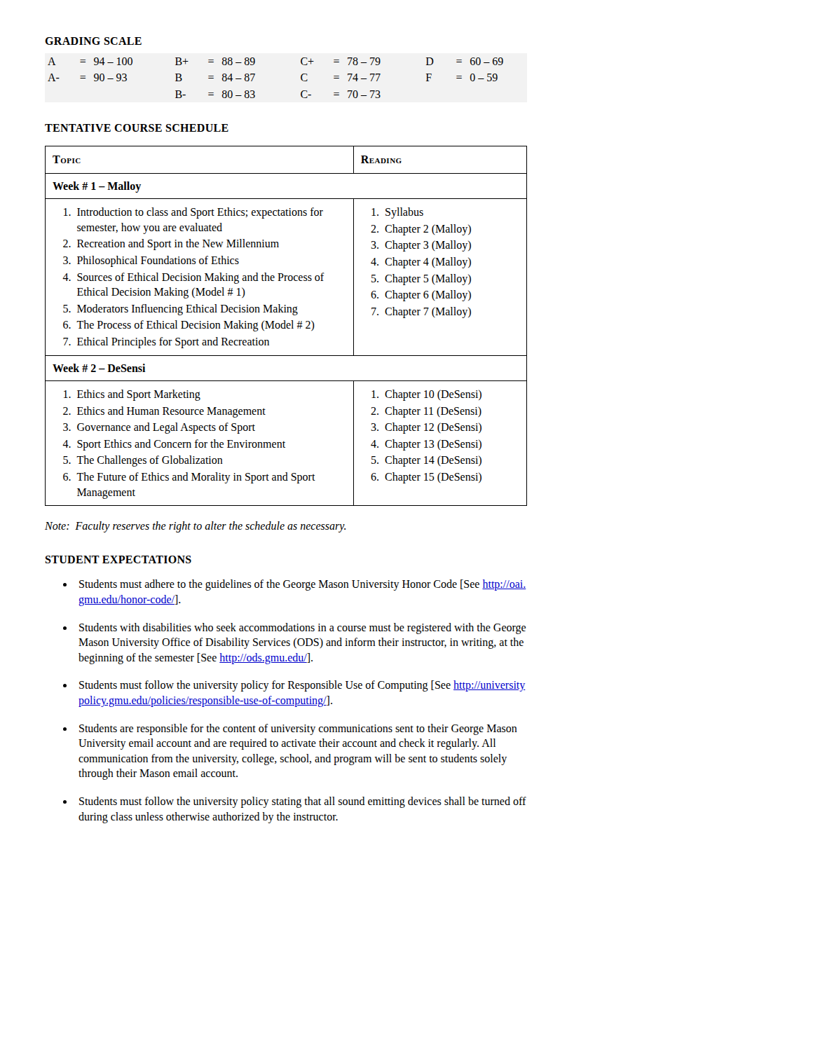Grading Scale
| A | = | 94 – 100 | | B+ | = | 88 – 89 | | C+ | = | 78 – 79 | | D | = | 60 – 69 |
| A- | = | 90 – 93 | | B | = | 84 – 87 | | C | = | 74 – 77 | | F | = | 0 – 59 |
| | | | | B- | = | 80 – 83 | | C- | = | 70 – 73 | | | | |
Tentative Course Schedule
| Topic | Reading |
| --- | --- |
| Week # 1 – Malloy |
| Introduction to class and Sport Ethics; expectations for semester, how you are evaluated Recreation and Sport in the New Millennium Philosophical Foundations of Ethics Sources of Ethical Decision Making and the Process of Ethical Decision Making (Model # 1) Moderators Influencing Ethical Decision Making The Process of Ethical Decision Making (Model # 2) Ethical Principles for Sport and Recreation | Syllabus Chapter 2 (Malloy) Chapter 3 (Malloy) Chapter 4 (Malloy) Chapter 5 (Malloy) Chapter 6 (Malloy) Chapter 7 (Malloy) |
| Week # 2 – DeSensi |
| Ethics and Sport Marketing Ethics and Human Resource Management Governance and Legal Aspects of Sport Sport Ethics and Concern for the Environment The Challenges of Globalization The Future of Ethics and Morality in Sport and Sport Management | Chapter 10 (DeSensi) Chapter 11 (DeSensi) Chapter 12 (DeSensi) Chapter 13 (DeSensi) Chapter 14 (DeSensi) Chapter 15 (DeSensi) |
Note: Faculty reserves the right to alter the schedule as necessary.
Student Expectations
Students must adhere to the guidelines of the George Mason University Honor Code [See http://oai.gmu.edu/honor-code/].
Students with disabilities who seek accommodations in a course must be registered with the George Mason University Office of Disability Services (ODS) and inform their instructor, in writing, at the beginning of the semester [See http://ods.gmu.edu/].
Students must follow the university policy for Responsible Use of Computing [See http://universitypolicy.gmu.edu/policies/responsible-use-of-computing/].
Students are responsible for the content of university communications sent to their George Mason University email account and are required to activate their account and check it regularly. All communication from the university, college, school, and program will be sent to students solely through their Mason email account.
Students must follow the university policy stating that all sound emitting devices shall be turned off during class unless otherwise authorized by the instructor.